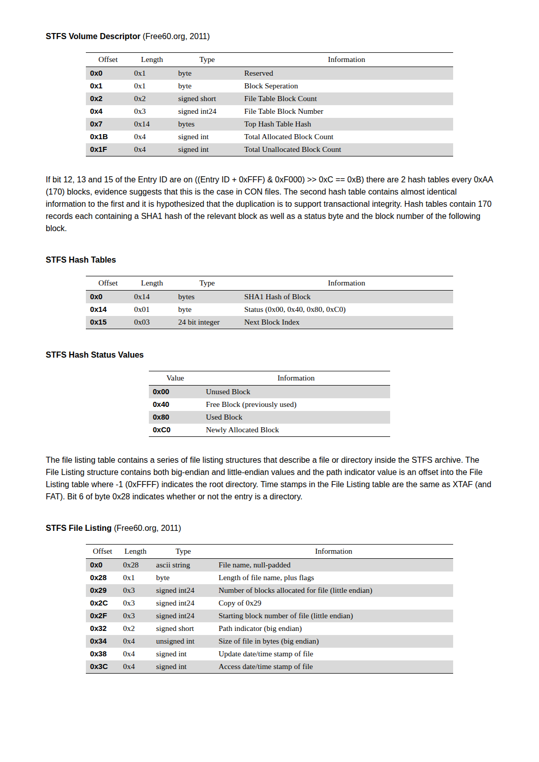STFS Volume Descriptor (Free60.org, 2011)
| Offset | Length | Type | Information |
| --- | --- | --- | --- |
| 0x0 | 0x1 | byte | Reserved |
| 0x1 | 0x1 | byte | Block Seperation |
| 0x2 | 0x2 | signed short | File Table Block Count |
| 0x4 | 0x3 | signed int24 | File Table Block Number |
| 0x7 | 0x14 | bytes | Top Hash Table Hash |
| 0x1B | 0x4 | signed int | Total Allocated Block Count |
| 0x1F | 0x4 | signed int | Total Unallocated Block Count |
If bit 12, 13 and 15 of the Entry ID are on ((Entry ID + 0xFFF) & 0xF000) >> 0xC == 0xB) there are 2 hash tables every 0xAA (170) blocks, evidence suggests that this is the case in CON files. The second hash table contains almost identical information to the first and it is hypothesized that the duplication is to support transactional integrity. Hash tables contain 170 records each containing a SHA1 hash of the relevant block as well as a status byte and the block number of the following block.
STFS Hash Tables
| Offset | Length | Type | Information |
| --- | --- | --- | --- |
| 0x0 | 0x14 | bytes | SHA1 Hash of Block |
| 0x14 | 0x01 | byte | Status (0x00, 0x40, 0x80, 0xC0) |
| 0x15 | 0x03 | 24 bit integer | Next Block Index |
STFS Hash Status Values
| Value | Information |
| --- | --- |
| 0x00 | Unused Block |
| 0x40 | Free Block (previously used) |
| 0x80 | Used Block |
| 0xC0 | Newly Allocated Block |
The file listing table contains a series of file listing structures that describe a file or directory inside the STFS archive. The File Listing structure contains both big-endian and little-endian values and the path indicator value is an offset into the File Listing table where -1 (0xFFFF) indicates the root directory. Time stamps in the File Listing table are the same as XTAF (and FAT). Bit 6 of byte 0x28 indicates whether or not the entry is a directory.
STFS File Listing (Free60.org, 2011)
| Offset | Length | Type | Information |
| --- | --- | --- | --- |
| 0x0 | 0x28 | ascii string | File name, null-padded |
| 0x28 | 0x1 | byte | Length of file name, plus flags |
| 0x29 | 0x3 | signed int24 | Number of blocks allocated for file (little endian) |
| 0x2C | 0x3 | signed int24 | Copy of 0x29 |
| 0x2F | 0x3 | signed int24 | Starting block number of file (little endian) |
| 0x32 | 0x2 | signed short | Path indicator (big endian) |
| 0x34 | 0x4 | unsigned int | Size of file in bytes (big endian) |
| 0x38 | 0x4 | signed int | Update date/time stamp of file |
| 0x3C | 0x4 | signed int | Access date/time stamp of file |